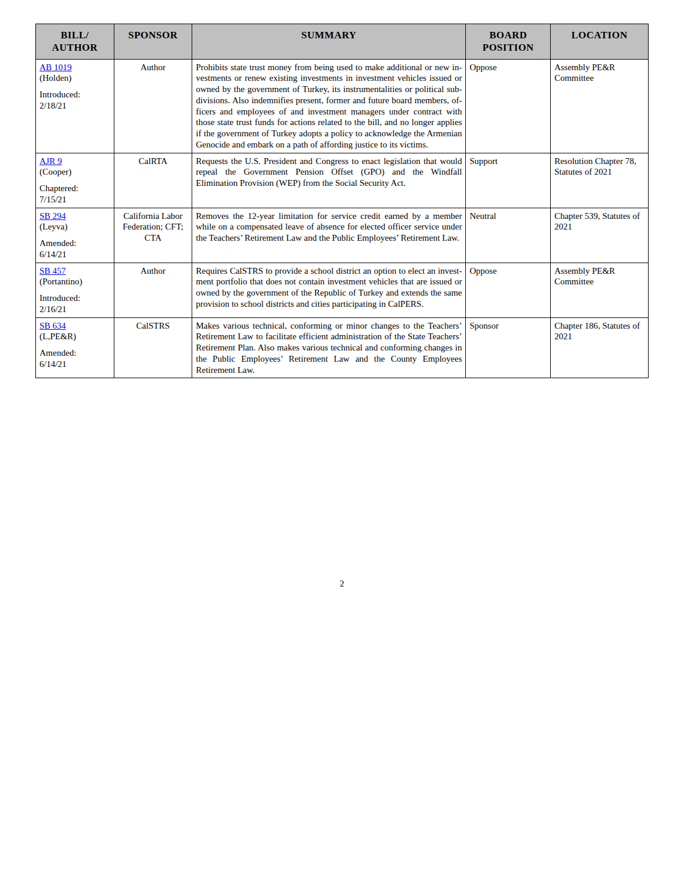| BILL/ AUTHOR | SPONSOR | SUMMARY | BOARD POSITION | LOCATION |
| --- | --- | --- | --- | --- |
| AB 1019 (Holden) Introduced: 2/18/21 | Author | Prohibits state trust money from being used to make additional or new investments or renew existing investments in investment vehicles issued or owned by the government of Turkey, its instrumentalities or political subdivisions. Also indemnifies present, former and future board members, officers and employees of and investment managers under contract with those state trust funds for actions related to the bill, and no longer applies if the government of Turkey adopts a policy to acknowledge the Armenian Genocide and embark on a path of affording justice to its victims. | Oppose | Assembly PE&R Committee |
| AJR 9 (Cooper) Chaptered: 7/15/21 | CalRTA | Requests the U.S. President and Congress to enact legislation that would repeal the Government Pension Offset (GPO) and the Windfall Elimination Provision (WEP) from the Social Security Act. | Support | Resolution Chapter 78, Statutes of 2021 |
| SB 294 (Leyva) Amended: 6/14/21 | California Labor Federation; CFT; CTA | Removes the 12-year limitation for service credit earned by a member while on a compensated leave of absence for elected officer service under the Teachers’ Retirement Law and the Public Employees’ Retirement Law. | Neutral | Chapter 539, Statutes of 2021 |
| SB 457 (Portantino) Introduced: 2/16/21 | Author | Requires CalSTRS to provide a school district an option to elect an investment portfolio that does not contain investment vehicles that are issued or owned by the government of the Republic of Turkey and extends the same provision to school districts and cities participating in CalPERS. | Oppose | Assembly PE&R Committee |
| SB 634 (L,PE&R) Amended: 6/14/21 | CalSTRS | Makes various technical, conforming or minor changes to the Teachers’ Retirement Law to facilitate efficient administration of the State Teachers’ Retirement Plan. Also makes various technical and conforming changes in the Public Employees’ Retirement Law and the County Employees Retirement Law. | Sponsor | Chapter 186, Statutes of 2021 |
2